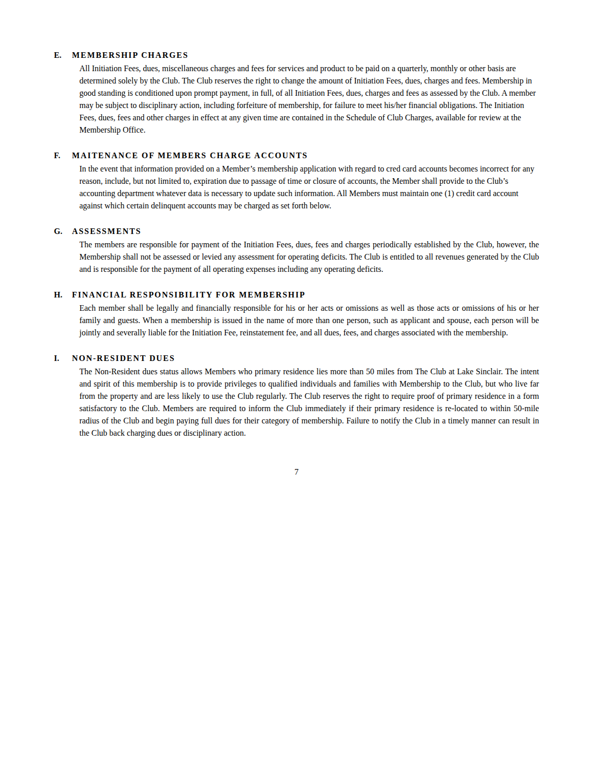E. MEMBERSHIP CHARGES
All Initiation Fees, dues, miscellaneous charges and fees for services and product to be paid on a quarterly, monthly or other basis are determined solely by the Club. The Club reserves the right to change the amount of Initiation Fees, dues, charges and fees. Membership in good standing is conditioned upon prompt payment, in full, of all Initiation Fees, dues, charges and fees as assessed by the Club. A member may be subject to disciplinary action, including forfeiture of membership, for failure to meet his/her financial obligations. The Initiation Fees, dues, fees and other charges in effect at any given time are contained in the Schedule of Club Charges, available for review at the Membership Office.
F. MAITENANCE OF MEMBERS CHARGE ACCOUNTS
In the event that information provided on a Member’s membership application with regard to cred card accounts becomes incorrect for any reason, include, but not limited to, expiration due to passage of time or closure of accounts, the Member shall provide to the Club’s accounting department whatever data is necessary to update such information. All Members must maintain one (1) credit card account against which certain delinquent accounts may be charged as set forth below.
G. ASSESSMENTS
The members are responsible for payment of the Initiation Fees, dues, fees and charges periodically established by the Club, however, the Membership shall not be assessed or levied any assessment for operating deficits. The Club is entitled to all revenues generated by the Club and is responsible for the payment of all operating expenses including any operating deficits.
H. FINANCIAL RESPONSIBILITY FOR MEMBERSHIP
Each member shall be legally and financially responsible for his or her acts or omissions as well as those acts or omissions of his or her family and guests. When a membership is issued in the name of more than one person, such as applicant and spouse, each person will be jointly and severally liable for the Initiation Fee, reinstatement fee, and all dues, fees, and charges associated with the membership.
I. NON-RESIDENT DUES
The Non-Resident dues status allows Members who primary residence lies more than 50 miles from The Club at Lake Sinclair. The intent and spirit of this membership is to provide privileges to qualified individuals and families with Membership to the Club, but who live far from the property and are less likely to use the Club regularly. The Club reserves the right to require proof of primary residence in a form satisfactory to the Club. Members are required to inform the Club immediately if their primary residence is re-located to within 50-mile radius of the Club and begin paying full dues for their category of membership. Failure to notify the Club in a timely manner can result in the Club back charging dues or disciplinary action.
7